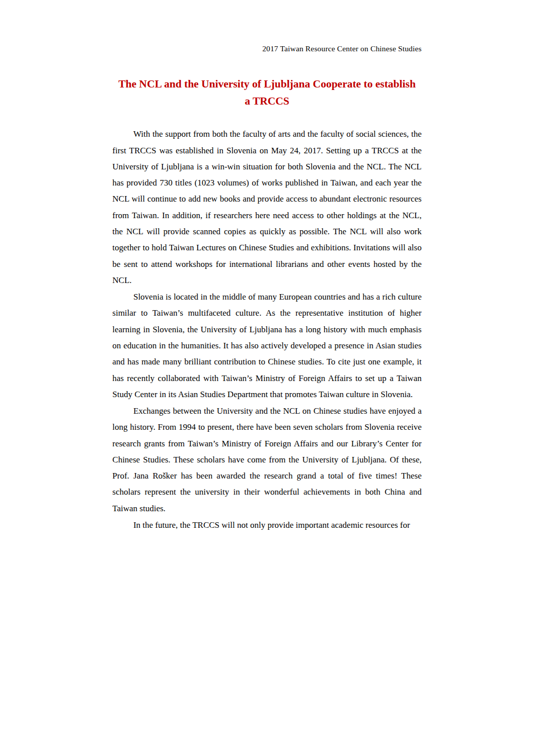2017 Taiwan Resource Center on Chinese Studies
The NCL and the University of Ljubljana Cooperate to establish a TRCCS
With the support from both the faculty of arts and the faculty of social sciences, the first TRCCS was established in Slovenia on May 24, 2017. Setting up a TRCCS at the University of Ljubljana is a win-win situation for both Slovenia and the NCL. The NCL has provided 730 titles (1023 volumes) of works published in Taiwan, and each year the NCL will continue to add new books and provide access to abundant electronic resources from Taiwan. In addition, if researchers here need access to other holdings at the NCL, the NCL will provide scanned copies as quickly as possible. The NCL will also work together to hold Taiwan Lectures on Chinese Studies and exhibitions. Invitations will also be sent to attend workshops for international librarians and other events hosted by the NCL.
Slovenia is located in the middle of many European countries and has a rich culture similar to Taiwan’s multifaceted culture. As the representative institution of higher learning in Slovenia, the University of Ljubljana has a long history with much emphasis on education in the humanities. It has also actively developed a presence in Asian studies and has made many brilliant contribution to Chinese studies. To cite just one example, it has recently collaborated with Taiwan’s Ministry of Foreign Affairs to set up a Taiwan Study Center in its Asian Studies Department that promotes Taiwan culture in Slovenia.
Exchanges between the University and the NCL on Chinese studies have enjoyed a long history. From 1994 to present, there have been seven scholars from Slovenia receive research grants from Taiwan’s Ministry of Foreign Affairs and our Library’s Center for Chinese Studies. These scholars have come from the University of Ljubljana. Of these, Prof. Jana Rošker has been awarded the research grand a total of five times! These scholars represent the university in their wonderful achievements in both China and Taiwan studies.
In the future, the TRCCS will not only provide important academic resources for